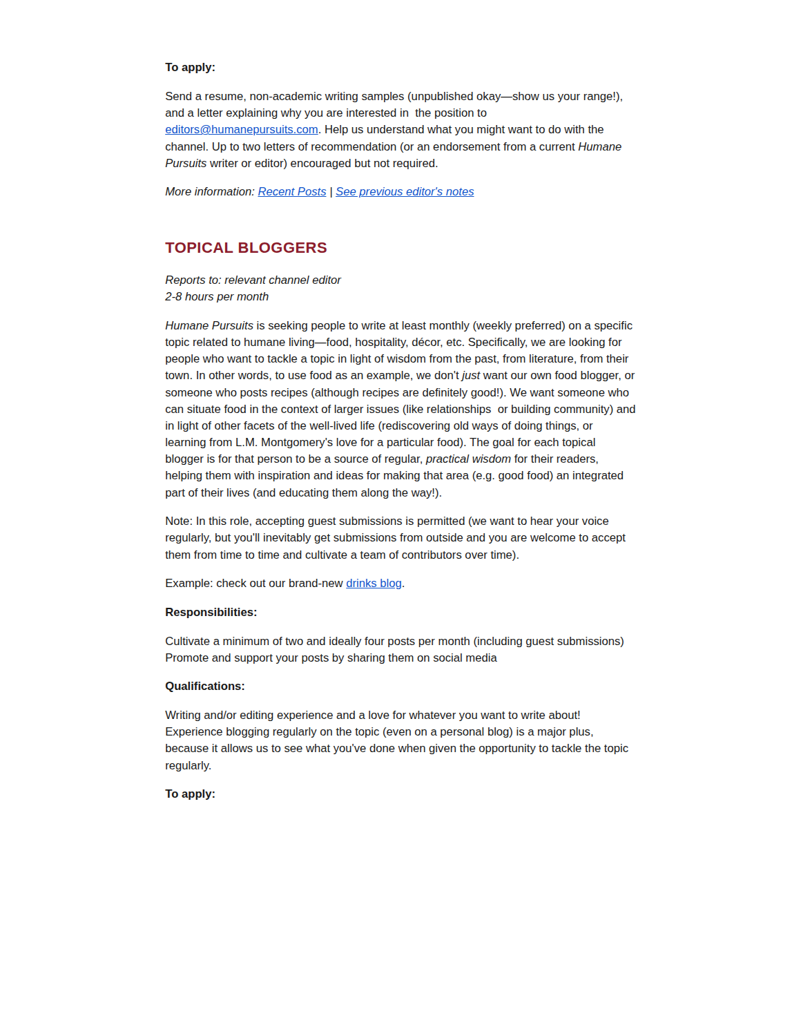To apply:
Send a resume, non-academic writing samples (unpublished okay—show us your range!), and a letter explaining why you are interested in the position to editors@humanepursuits.com. Help us understand what you might want to do with the channel. Up to two letters of recommendation (or an endorsement from a current Humane Pursuits writer or editor) encouraged but not required.
More information: Recent Posts | See previous editor's notes
TOPICAL BLOGGERS
Reports to: relevant channel editor 2-8 hours per month
Humane Pursuits is seeking people to write at least monthly (weekly preferred) on a specific topic related to humane living—food, hospitality, décor, etc. Specifically, we are looking for people who want to tackle a topic in light of wisdom from the past, from literature, from their town. In other words, to use food as an example, we don't just want our own food blogger, or someone who posts recipes (although recipes are definitely good!). We want someone who can situate food in the context of larger issues (like relationships or building community) and in light of other facets of the well-lived life (rediscovering old ways of doing things, or learning from L.M. Montgomery's love for a particular food). The goal for each topical blogger is for that person to be a source of regular, practical wisdom for their readers, helping them with inspiration and ideas for making that area (e.g. good food) an integrated part of their lives (and educating them along the way!).
Note: In this role, accepting guest submissions is permitted (we want to hear your voice regularly, but you'll inevitably get submissions from outside and you are welcome to accept them from time to time and cultivate a team of contributors over time).
Example: check out our brand-new drinks blog.
Responsibilities:
Cultivate a minimum of two and ideally four posts per month (including guest submissions) Promote and support your posts by sharing them on social media
Qualifications:
Writing and/or editing experience and a love for whatever you want to write about! Experience blogging regularly on the topic (even on a personal blog) is a major plus, because it allows us to see what you've done when given the opportunity to tackle the topic regularly.
To apply: